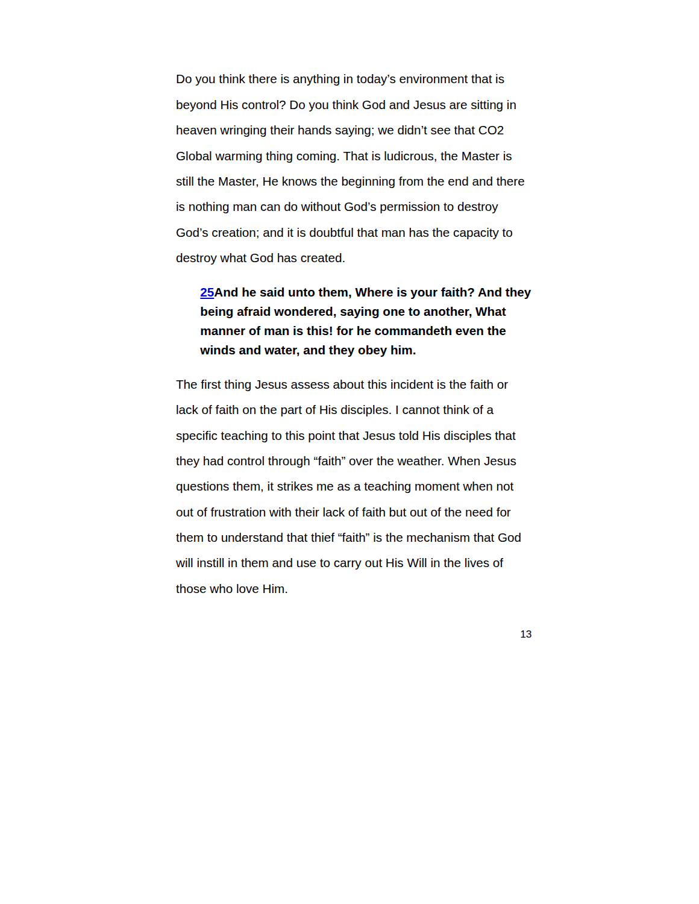Do you think there is anything in today’s environment that is beyond His control? Do you think God and Jesus are sitting in heaven wringing their hands saying; we didn’t see that CO2 Global warming thing coming. That is ludicrous, the Master is still the Master, He knows the beginning from the end and there is nothing man can do without God’s permission to destroy God’s creation; and it is doubtful that man has the capacity to destroy what God has created.
25 And he said unto them, Where is your faith? And they being afraid wondered, saying one to another, What manner of man is this! for he commandeth even the winds and water, and they obey him.
The first thing Jesus assess about this incident is the faith or lack of faith on the part of His disciples. I cannot think of a specific teaching to this point that Jesus told His disciples that they had control through “faith” over the weather. When Jesus questions them, it strikes me as a teaching moment when not out of frustration with their lack of faith but out of the need for them to understand that thief “faith” is the mechanism that God will instill in them and use to carry out His Will in the lives of those who love Him.
13